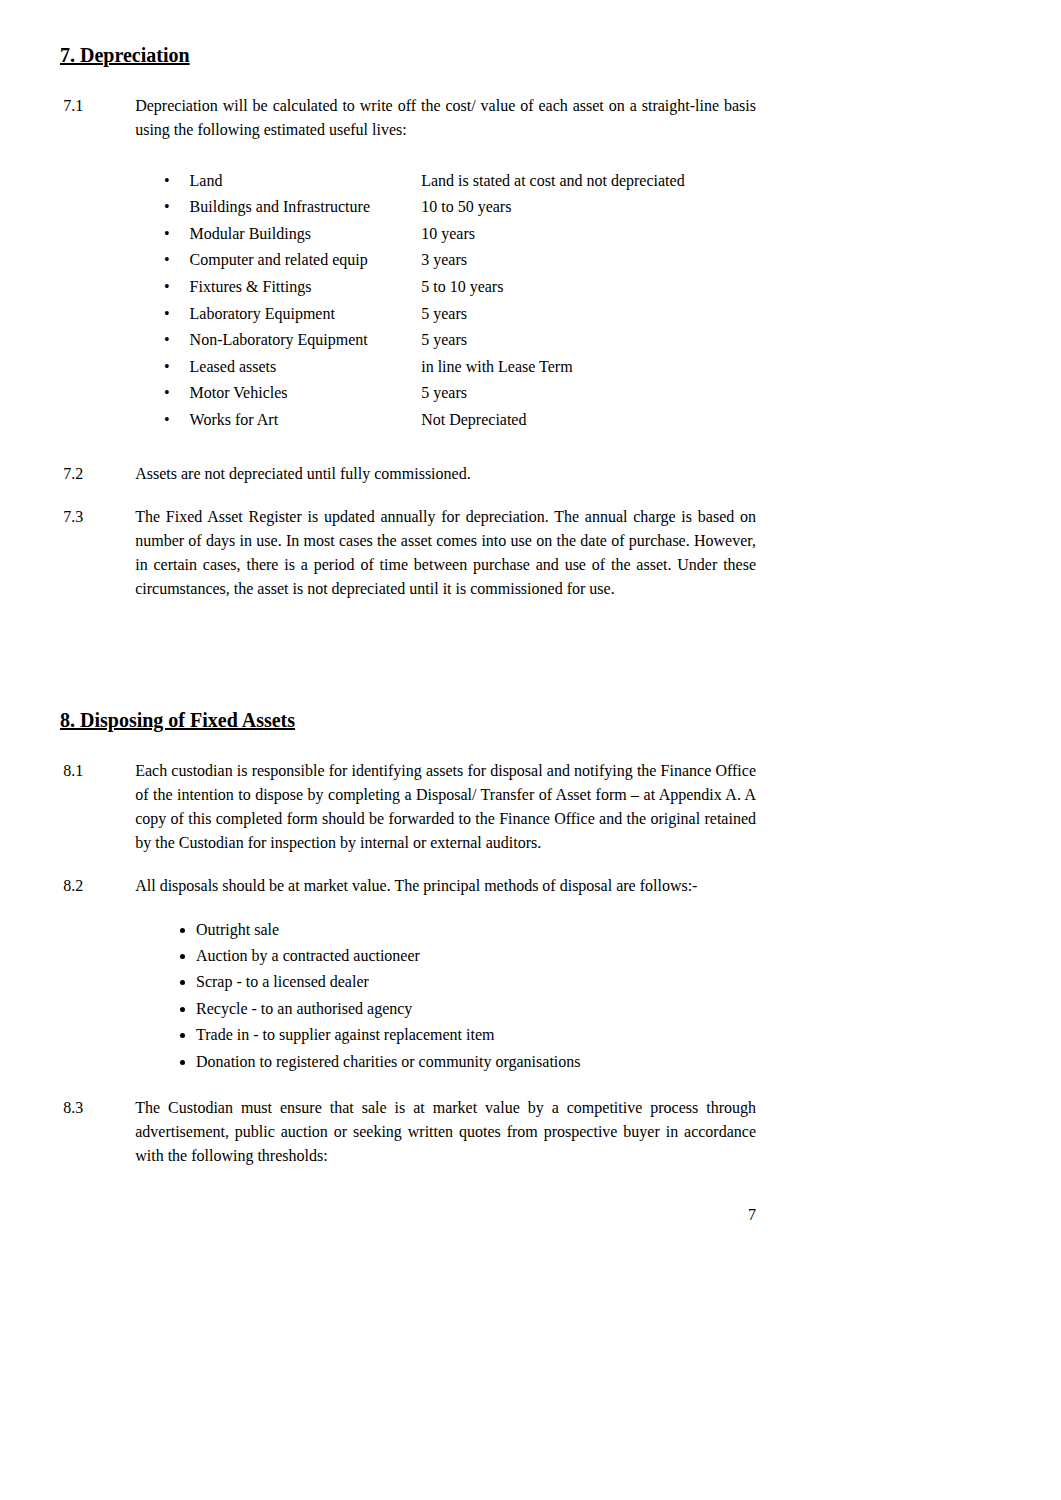7. Depreciation
7.1
Depreciation will be calculated to write off the cost/ value of each asset on a straight-line basis using the following estimated useful lives:
| • | Land | Land is stated at cost and not depreciated |
| • | Buildings and Infrastructure | 10 to 50 years |
| • | Modular Buildings | 10 years |
| • | Computer and related equip | 3 years |
| • | Fixtures & Fittings | 5 to 10 years |
| • | Laboratory Equipment | 5 years |
| • | Non-Laboratory Equipment | 5 years |
| • | Leased assets | in line with Lease Term |
| • | Motor Vehicles | 5 years |
| • | Works for Art | Not Depreciated |
7.2
Assets are not depreciated until fully commissioned.
7.3
The Fixed Asset Register is updated annually for depreciation. The annual charge is based on number of days in use. In most cases the asset comes into use on the date of purchase. However, in certain cases, there is a period of time between purchase and use of the asset. Under these circumstances, the asset is not depreciated until it is commissioned for use.
8. Disposing of Fixed Assets
8.1
Each custodian is responsible for identifying assets for disposal and notifying the Finance Office of the intention to dispose by completing a Disposal/ Transfer of Asset form – at Appendix A. A copy of this completed form should be forwarded to the Finance Office and the original retained by the Custodian for inspection by internal or external auditors.
8.2
All disposals should be at market value. The principal methods of disposal are follows:-
Outright sale
Auction by a contracted auctioneer
Scrap - to a licensed dealer
Recycle - to an authorised agency
Trade in - to supplier against replacement item
Donation to registered charities or community organisations
8.3
The Custodian must ensure that sale is at market value by a competitive process through advertisement, public auction or seeking written quotes from prospective buyer in accordance with the following thresholds:
7